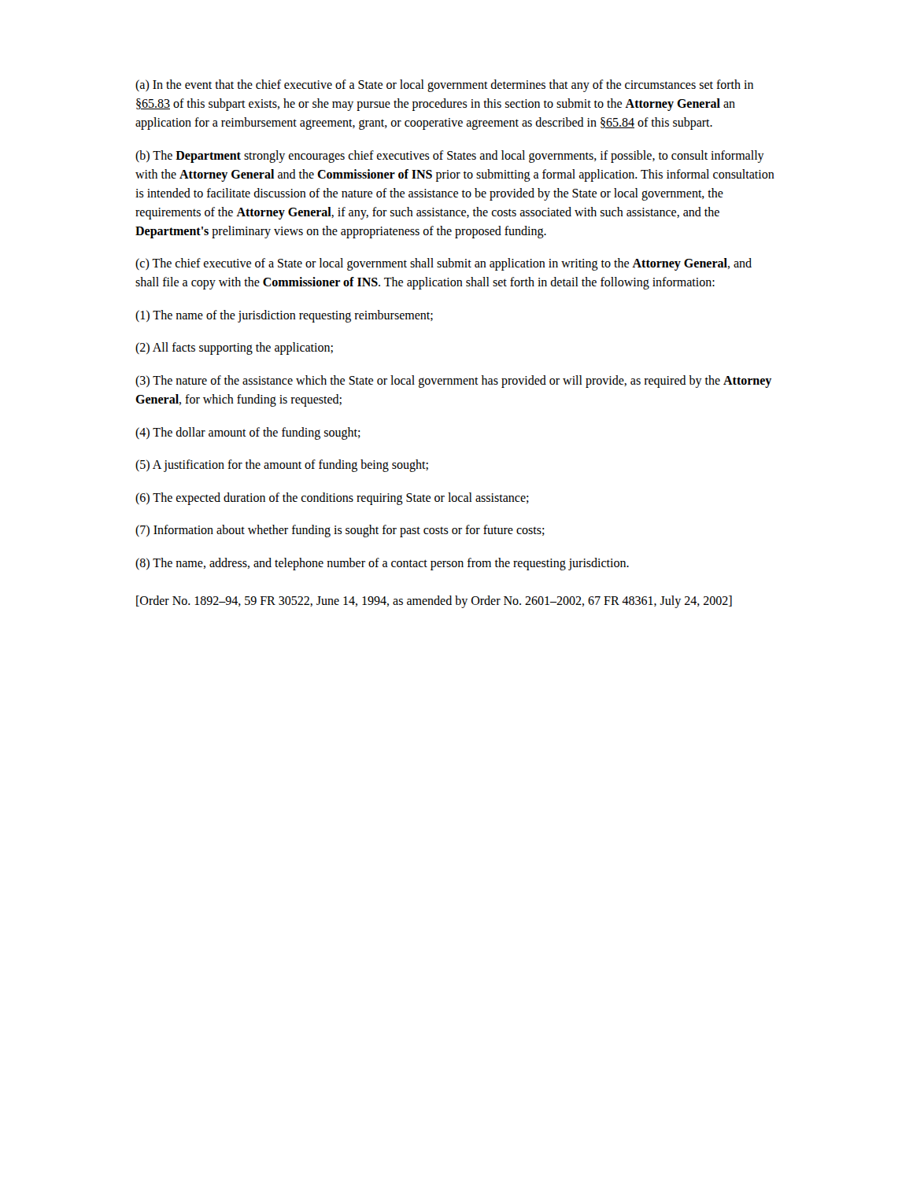(a) In the event that the chief executive of a State or local government determines that any of the circumstances set forth in §65.83 of this subpart exists, he or she may pursue the procedures in this section to submit to the Attorney General an application for a reimbursement agreement, grant, or cooperative agreement as described in §65.84 of this subpart.
(b) The Department strongly encourages chief executives of States and local governments, if possible, to consult informally with the Attorney General and the Commissioner of INS prior to submitting a formal application. This informal consultation is intended to facilitate discussion of the nature of the assistance to be provided by the State or local government, the requirements of the Attorney General, if any, for such assistance, the costs associated with such assistance, and the Department's preliminary views on the appropriateness of the proposed funding.
(c) The chief executive of a State or local government shall submit an application in writing to the Attorney General, and shall file a copy with the Commissioner of INS. The application shall set forth in detail the following information:
(1) The name of the jurisdiction requesting reimbursement;
(2) All facts supporting the application;
(3) The nature of the assistance which the State or local government has provided or will provide, as required by the Attorney General, for which funding is requested;
(4) The dollar amount of the funding sought;
(5) A justification for the amount of funding being sought;
(6) The expected duration of the conditions requiring State or local assistance;
(7) Information about whether funding is sought for past costs or for future costs;
(8) The name, address, and telephone number of a contact person from the requesting jurisdiction.
[Order No. 1892–94, 59 FR 30522, June 14, 1994, as amended by Order No. 2601–2002, 67 FR 48361, July 24, 2002]